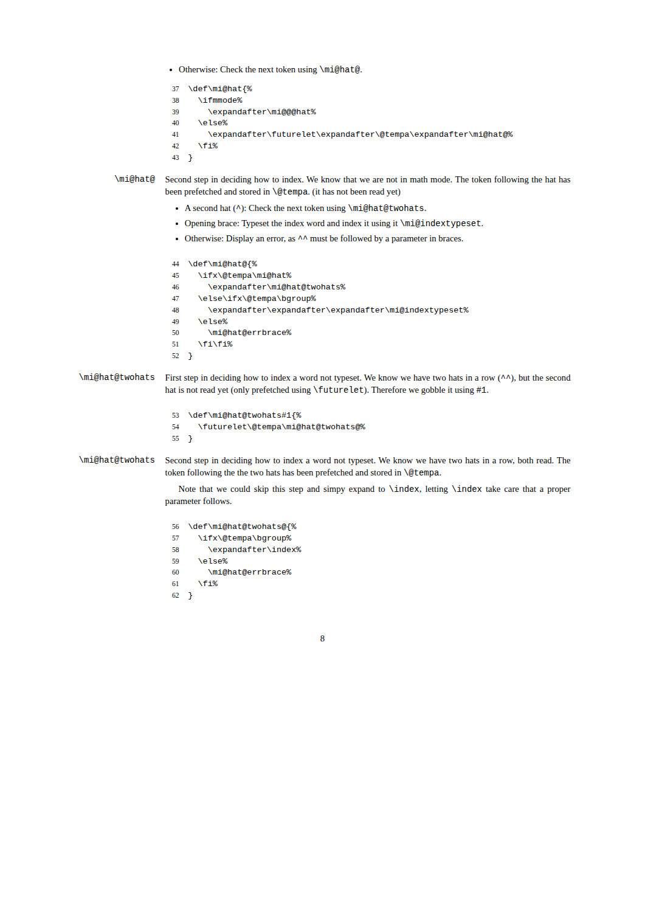Otherwise: Check the next token using \mi@hat@.
| 37 | \def\mi@hat{% |
| 38 | \ifmmode% |
| 39 | \expandafter\mi@@@hat% |
| 40 | \else% |
| 41 | \expandafter\futurelet\expandafter\@tempa\expandafter\mi@hat@% |
| 42 | \fi% |
| 43 | } |
\mi@hat@
Second step in deciding how to index. We know that we are not in math mode. The token following the hat has been prefetched and stored in \@tempa. (it has not been read yet)
A second hat (^): Check the next token using \mi@hat@twohats.
Opening brace: Typeset the index word and index it using it \mi@indextypeset.
Otherwise: Display an error, as ^^ must be followed by a parameter in braces.
| 44 | \def\mi@hat@{% |
| 45 | \ifx\@tempa\mi@hat% |
| 46 | \expandafter\mi@hat@twohats% |
| 47 | \else\ifx\@tempa\bgroup% |
| 48 | \expandafter\expandafter\expandafter\mi@indextypeset% |
| 49 | \else% |
| 50 | \mi@hat@errbrace% |
| 51 | \fi\fi% |
| 52 | } |
\mi@hat@twohats
First step in deciding how to index a word not typeset. We know we have two hats in a row (^^), but the second hat is not read yet (only prefetched using \futurelet). Therefore we gobble it using #1.
| 53 | \def\mi@hat@twohats#1{% |
| 54 | \futurelet\@tempa\mi@hat@twohats@% |
| 55 | } |
\mi@hat@twohats
Second step in deciding how to index a word not typeset. We know we have two hats in a row, both read. The token following the the two hats has been prefetched and stored in \@tempa.
Note that we could skip this step and simpy expand to \index, letting \index take care that a proper parameter follows.
| 56 | \def\mi@hat@twohats@{% |
| 57 | \ifx\@tempa\bgroup% |
| 58 | \expandafter\index% |
| 59 | \else% |
| 60 | \mi@hat@errbrace% |
| 61 | \fi% |
| 62 | } |
8